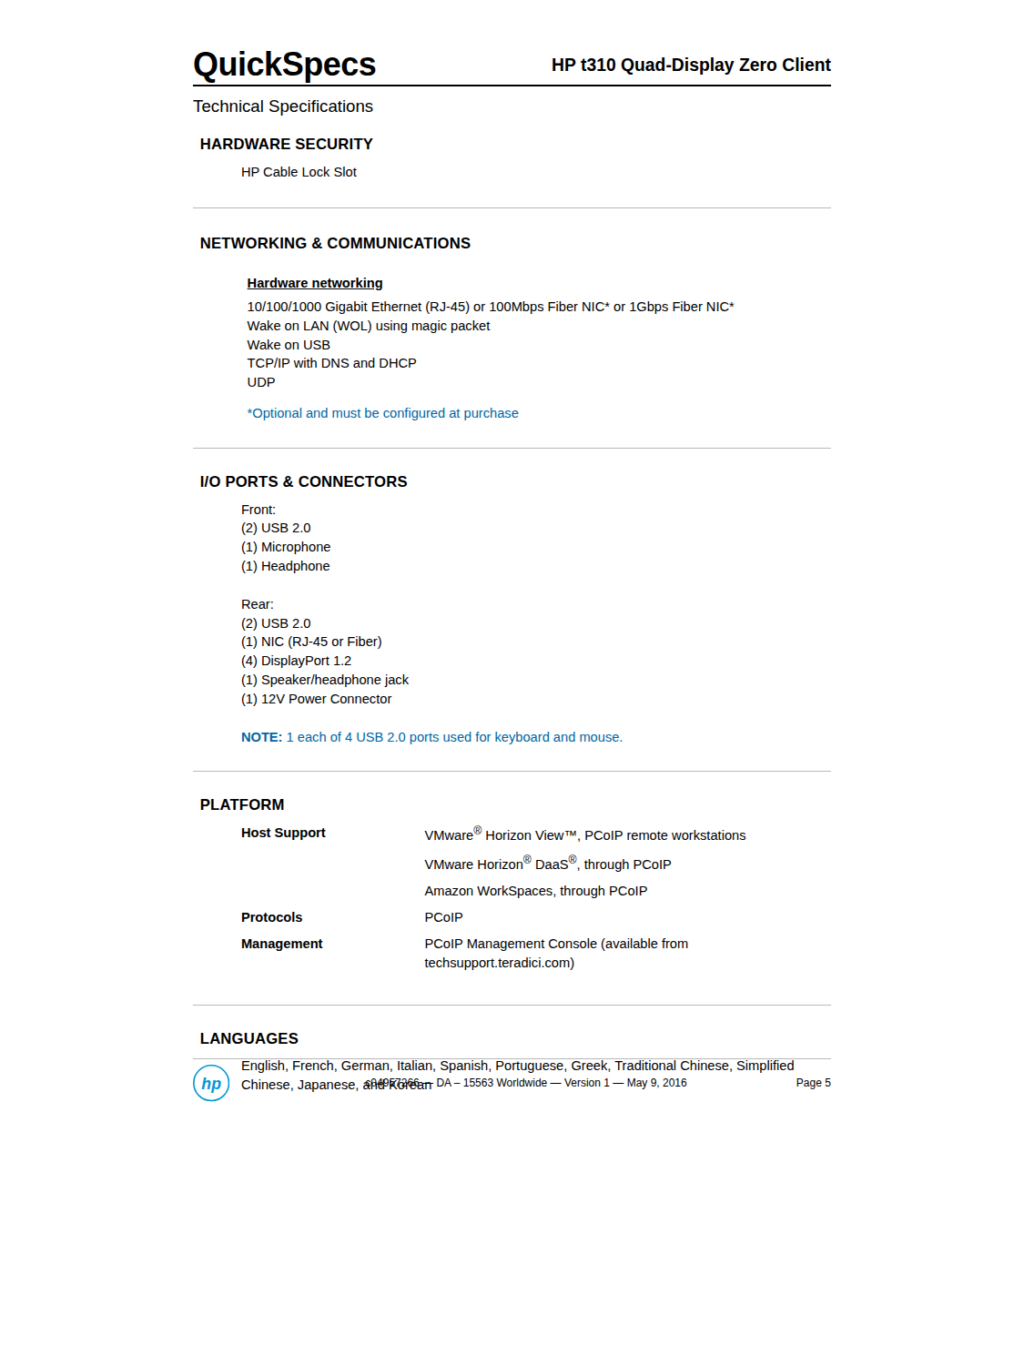QuickSpecs
HP t310 Quad-Display Zero Client
Technical Specifications
HARDWARE SECURITY
HP Cable Lock Slot
NETWORKING & COMMUNICATIONS
Hardware networking
10/100/1000 Gigabit Ethernet (RJ-45) or 100Mbps Fiber NIC* or 1Gbps Fiber NIC*
Wake on LAN (WOL) using magic packet
Wake on USB
TCP/IP with DNS and DHCP
UDP
*Optional and must be configured at purchase
I/O PORTS & CONNECTORS
Front:
(2) USB 2.0
(1) Microphone
(1) Headphone
Rear:
(2) USB 2.0
(1) NIC (RJ-45 or Fiber)
(4) DisplayPort 1.2
(1) Speaker/headphone jack
(1) 12V Power Connector
NOTE: 1 each of 4 USB 2.0 ports used for keyboard and mouse.
PLATFORM
| Host Support | VMware ® Horizon View™, PCoIP remote workstations |
| | VMware Horizon ® DaaS ® , through PCoIP |
| | Amazon WorkSpaces, through PCoIP |
| Protocols | PCoIP |
| Management | PCoIP Management Console (available from techsupport.teradici.com) |
LANGUAGES
English, French, German, Italian, Spanish, Portuguese, Greek, Traditional Chinese, Simplified Chinese, Japanese, and Korean
hp
c04957266 — DA – 15563 Worldwide — Version 1 — May 9, 2016
Page 5